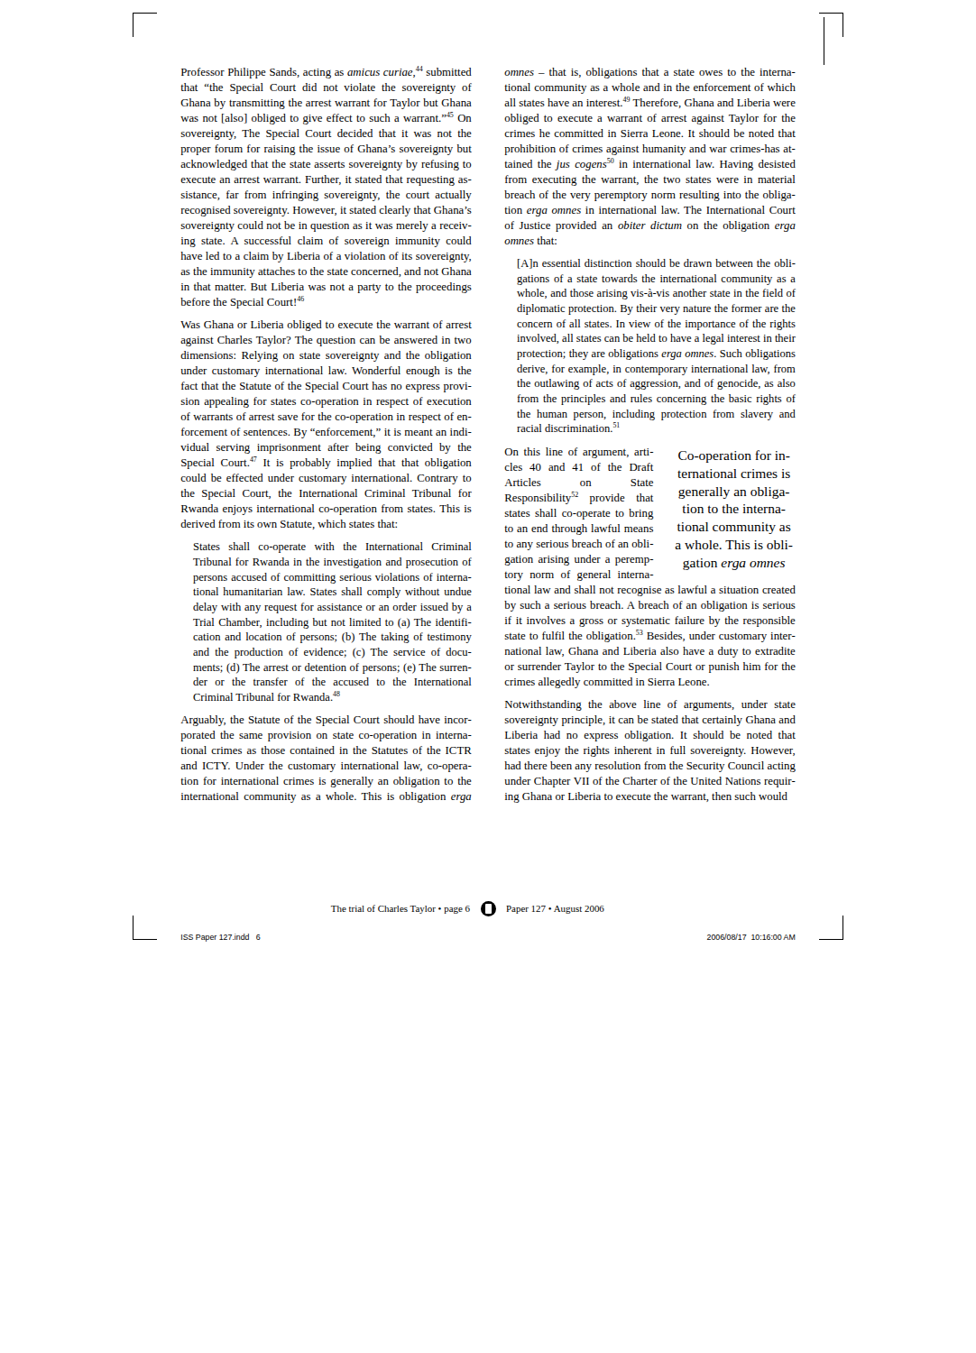Professor Philippe Sands, acting as amicus curiae,44 submitted that “the Special Court did not violate the sovereignty of Ghana by transmitting the arrest warrant for Taylor but Ghana was not [also] obliged to give effect to such a warrant.”45 On sovereignty, The Special Court decided that it was not the proper forum for raising the issue of Ghana’s sovereignty but acknowledged that the state asserts sovereignty by refusing to execute an arrest warrant. Further, it stated that requesting assistance, far from infringing sovereignty, the court actually recognised sovereignty. However, it stated clearly that Ghana’s sovereignty could not be in question as it was merely a receiving state. A successful claim of sovereign immunity could have led to a claim by Liberia of a violation of its sovereignty, as the immunity attaches to the state concerned, and not Ghana in that matter. But Liberia was not a party to the proceedings before the Special Court!46
Was Ghana or Liberia obliged to execute the warrant of arrest against Charles Taylor? The question can be answered in two dimensions: Relying on state sovereignty and the obligation under customary international law. Wonderful enough is the fact that the Statute of the Special Court has no express provision appealing for states co-operation in respect of execution of warrants of arrest save for the co-operation in respect of enforcement of sentences. By “enforcement,” it is meant an individual serving imprisonment after being convicted by the Special Court.47 It is probably implied that that obligation could be effected under customary international. Contrary to the Special Court, the International Criminal Tribunal for Rwanda enjoys international co-operation from states. This is derived from its own Statute, which states that:
States shall co-operate with the International Criminal Tribunal for Rwanda in the investigation and prosecution of persons accused of committing serious violations of international humanitarian law. States shall comply without undue delay with any request for assistance or an order issued by a Trial Chamber, including but not limited to (a) The identification and location of persons; (b) The taking of testimony and the production of evidence; (c) The service of documents; (d) The arrest or detention of persons; (e) The surrender or the transfer of the accused to the International Criminal Tribunal for Rwanda.48
Arguably, the Statute of the Special Court should have incorporated the same provision on state co-operation in international crimes as those contained in the Statutes of the ICTR and ICTY. Under the customary international law, co-operation for international crimes is generally an obligation to the international community as a whole. This is obligation erga omnes – that is, obligations that a state owes to the international community as a whole and in the enforcement of which all states have an interest.49 Therefore, Ghana and Liberia were obliged to execute a warrant of arrest against Taylor for the crimes he committed in Sierra Leone. It should be noted that prohibition of crimes against humanity and war crimes-has attained the jus cogens50 in international law. Having desisted from executing the warrant, the two states were in material breach of the very peremptory norm resulting into the obligation erga omnes in international law. The International Court of Justice provided an obiter dictum on the obligation erga omnes that:
[A]n essential distinction should be drawn between the obligations of a state towards the international community as a whole, and those arising vis-à-vis another state in the field of diplomatic protection. By their very nature the former are the concern of all states. In view of the importance of the rights involved, all states can be held to have a legal interest in their protection; they are obligations erga omnes. Such obligations derive, for example, in contemporary international law, from the outlawing of acts of aggression, and of genocide, as also from the principles and rules concerning the basic rights of the human person, including protection from slavery and racial discrimination.51
Co-operation for international crimes is generally an obligation to the international community as a whole. This is obligation erga omnes
On this line of argument, articles 40 and 41 of the Draft Articles on State Responsibility52 provide that states shall co-operate to bring to an end through lawful means to any serious breach of an obligation arising under a peremptory norm of general international law and shall not recognise as lawful a situation created by such a serious breach. A breach of an obligation is serious if it involves a gross or systematic failure by the responsible state to fulfil the obligation.53 Besides, under customary international law, Ghana and Liberia also have a duty to extradite or surrender Taylor to the Special Court or punish him for the crimes allegedly committed in Sierra Leone.
Notwithstanding the above line of arguments, under state sovereignty principle, it can be stated that certainly Ghana and Liberia had no express obligation. It should be noted that states enjoy the rights inherent in full sovereignty. However, had there been any resolution from the Security Council acting under Chapter VII of the Charter of the United Nations requiring Ghana or Liberia to execute the warrant, then such would
The trial of Charles Taylor • page 6
Paper 127 • August 2006
ISS Paper 127.indd 6 2006/08/17 10:16:00 AM